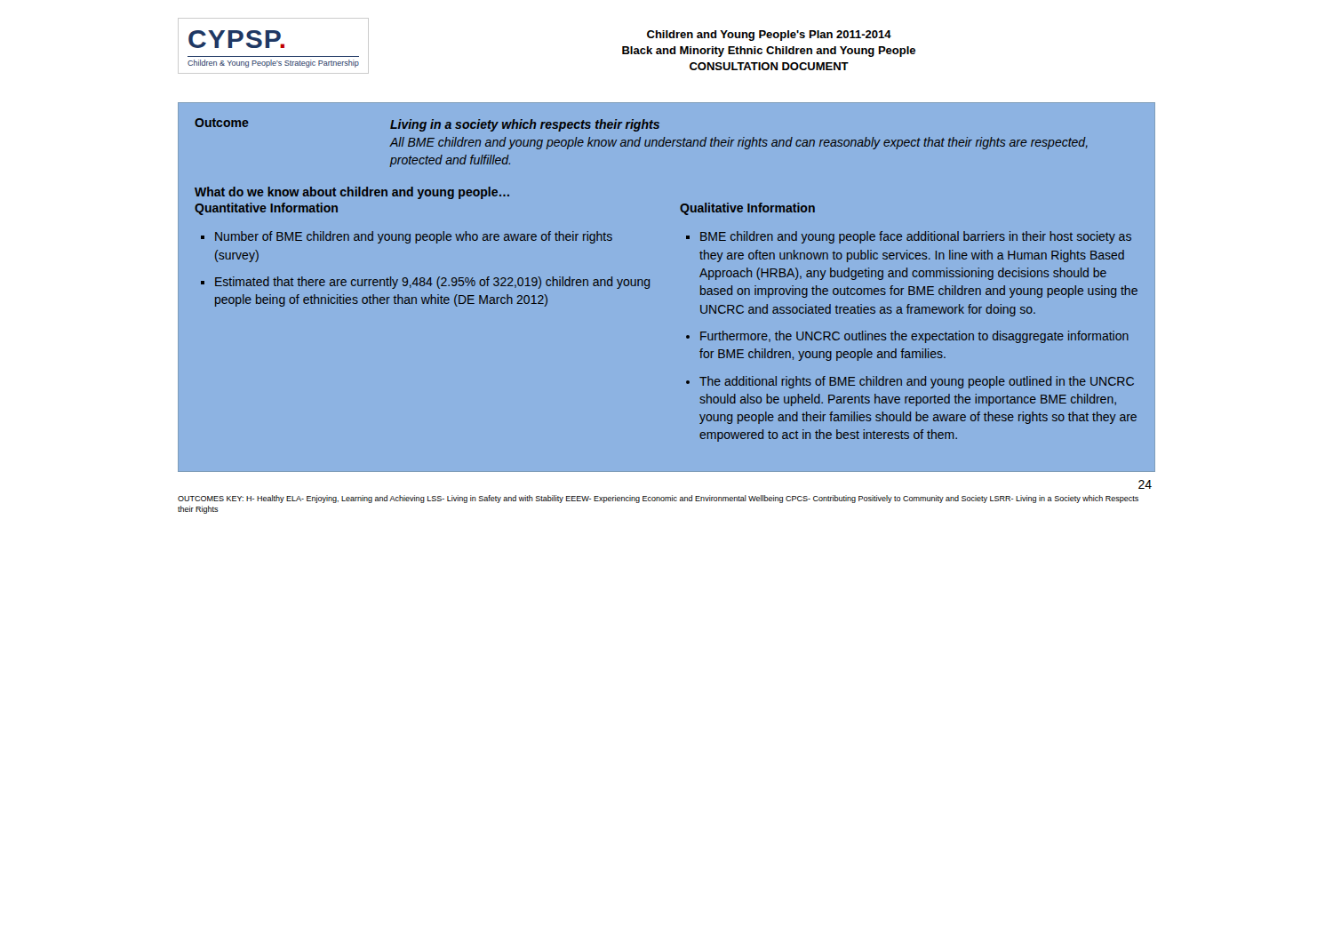CYPSP.
Children & Young People's Strategic Partnership
Children and Young People's Plan 2011-2014
Black and Minority Ethnic Children and Young People
CONSULTATION DOCUMENT
Outcome
Living in a society which respects their rights
All BME children and young people know and understand their rights and can reasonably expect that their rights are respected, protected and fulfilled.
What do we know about children and young people…
Quantitative Information
Number of BME children and young people who are aware of their rights (survey)
Estimated that there are currently 9,484 (2.95% of 322,019) children and young people being of ethnicities other than white (DE March 2012)
Qualitative Information
BME children and young people face additional barriers in their host society as they are often unknown to public services. In line with a Human Rights Based Approach (HRBA), any budgeting and commissioning decisions should be based on improving the outcomes for BME children and young people using the UNCRC and associated treaties as a framework for doing so.
Furthermore, the UNCRC outlines the expectation to disaggregate information for BME children, young people and families.
The additional rights of BME children and young people outlined in the UNCRC should also be upheld. Parents have reported the importance BME children, young people and their families should be aware of these rights so that they are empowered to act in the best interests of them.
24
OUTCOMES KEY: H- Healthy ELA- Enjoying, Learning and Achieving LSS- Living in Safety and with Stability EEEW- Experiencing Economic and Environmental Wellbeing CPCS- Contributing Positively to Community and Society LSRR- Living in a Society which Respects their Rights